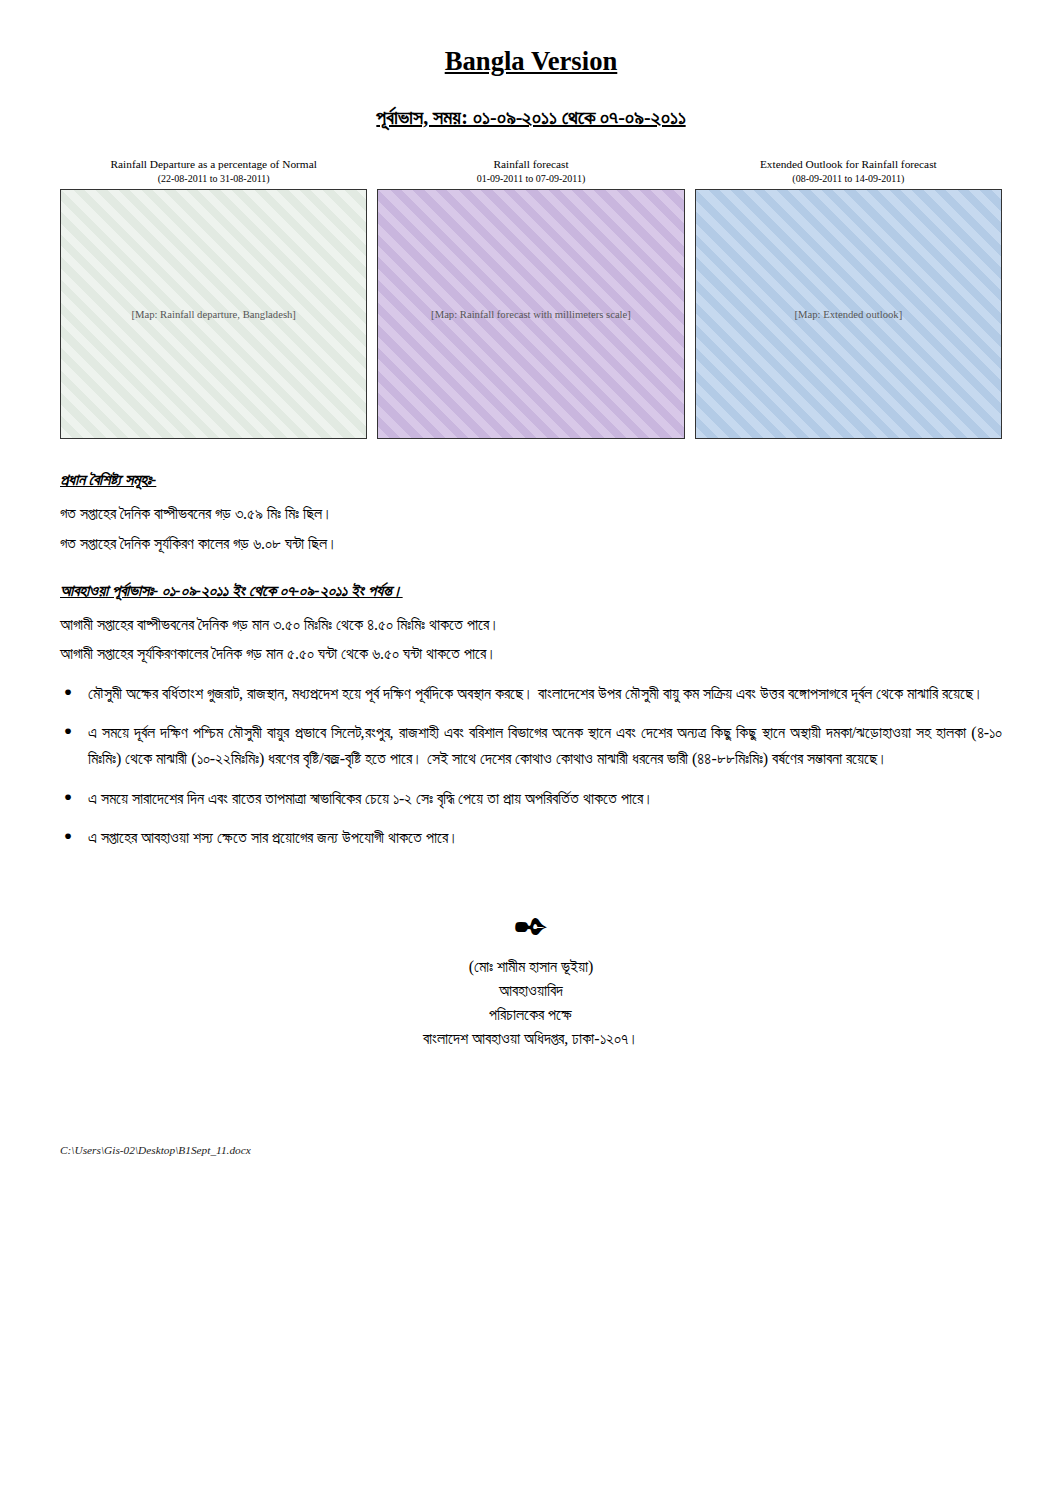Bangla Version
পূর্বাভাস, সময়: ০১-০৯-২০১১ থেকে ০৭-০৯-২০১১
Rainfall Departure as a percentage of Normal
(22-08-2011 to 31-08-2011)
[Map: Rainfall departure, Bangladesh]
Rainfall forecast
01-09-2011 to 07-09-2011)
[Map: Rainfall forecast with millimeters scale]
Extended Outlook for Rainfall forecast
(08-09-2011 to 14-09-2011)
[Map: Extended outlook]
প্রধান বৈশিষ্ট্য সমূহঃ-
গত সপ্তাহের দৈনিক বাষ্পীভবনের গড় ৩.৫৯ মিঃ মিঃ ছিল।
গত সপ্তাহের দৈনিক সূর্যকিরণ কালের গড় ৬.০৮ ঘন্টা ছিল।
আবহাওয়া পূর্বাভাসঃ- ০১-০৯-২০১১ ইং থেকে ০৭-০৯-২০১১ ইং পর্যন্ত।
আগামী সপ্তাহের বাষ্পীভবনের দৈনিক গড় মান ৩.৫০ মিঃমিঃ থেকে ৪.৫০ মিঃমিঃ থাকতে পারে।
আগামী সপ্তাহের সূর্যকিরণকালের দৈনিক গড় মান ৫.৫০ ঘন্টা থেকে ৬.৫০ ঘন্টা থাকতে পারে।
মৌসুমী অক্ষের বর্ধিতাংশ গুজরাট, রাজস্থান, মধ্যপ্রদেশ হয়ে পূর্ব দক্ষিণ পূর্বদিকে অবস্থান করছে। বাংলাদেশের উপর মৌসুমী বায়ু কম সক্রিয় এবং উত্তর বঙ্গোপসাগরে দূর্বল থেকে মাঝারি রয়েছে।
এ সময়ে দূর্বল দক্ষিণ পশ্চিম মৌসুমী বায়ুর প্রভাবে সিলেট,রংপুর, রাজশাহী এবং বরিশাল বিভাগের অনেক স্থানে এবং দেশের অন্যত্র কিছু কিছু স্থানে অস্থায়ী দমকা/ঝড়োহাওয়া সহ হালকা (৪-১০ মিঃমিঃ) থেকে মাঝারী (১০-২২মিঃমিঃ) ধরণের বৃষ্টি/বজ্র-বৃষ্টি হতে পারে। সেই সাথে দেশের কোথাও কোথাও মাঝারী ধরনের ভারী (৪৪-৮৮মিঃমিঃ) বর্ষণের সম্ভাবনা রয়েছে।
এ সময়ে সারাদেশের দিন এবং রাতের তাপমাত্রা স্বাভাবিকের চেয়ে ১-২ সেঃ বৃদ্ধি পেয়ে তা প্রায় অপরিবর্তিত থাকতে পারে।
এ সপ্তাহের আবহাওয়া শস্য ক্ষেতে সার প্রয়োগের জন্য উপযোগী থাকতে পারে।
✒
(মোঃ শামীম হাসান ভূইয়া)
আবহাওয়াবিদ
পরিচালকের পক্ষে
বাংলাদেশ আবহাওয়া অধিদপ্তর, ঢাকা-১২০৭।
C:\Users\Gis-02\Desktop\B1Sept_11.docx